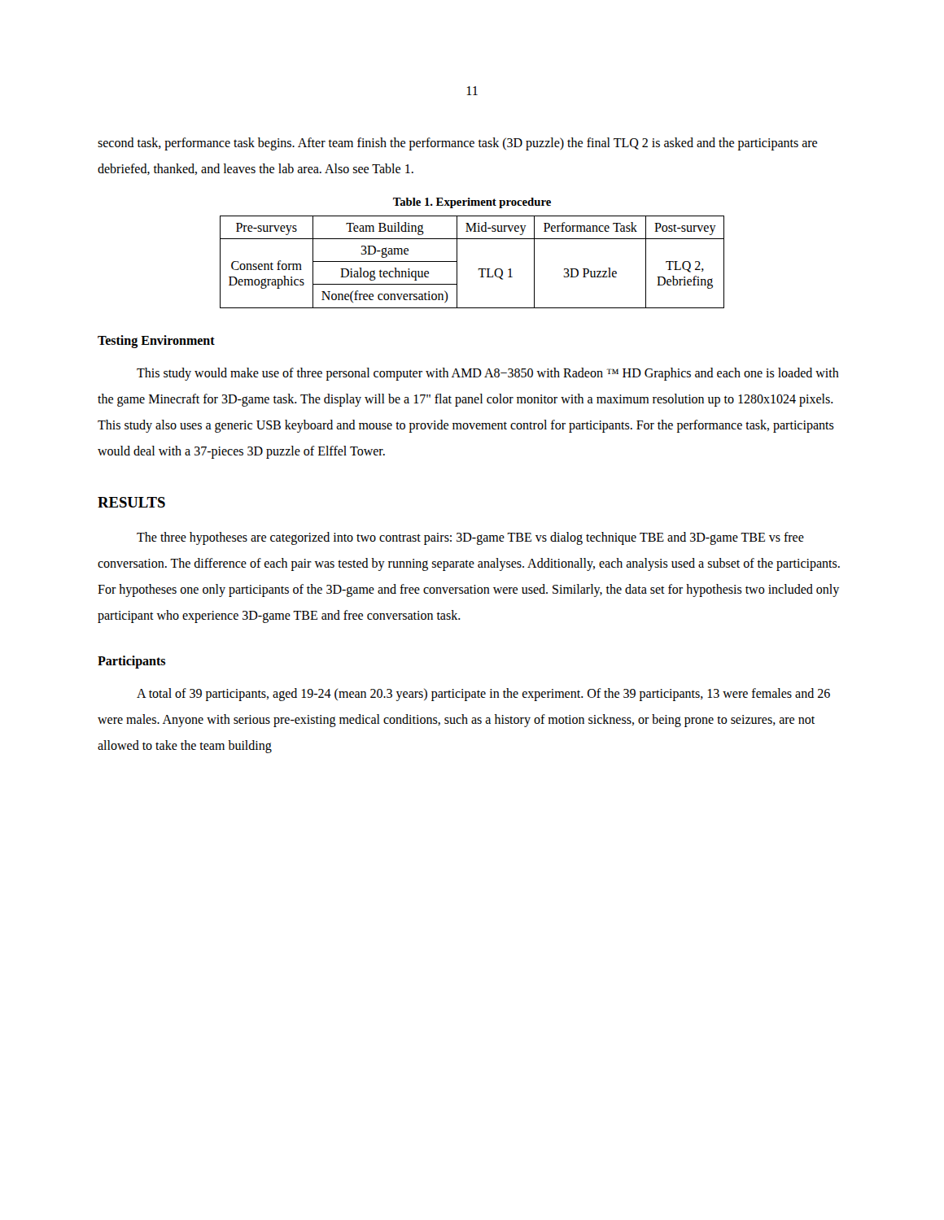11
second task, performance task begins. After team finish the performance task (3D puzzle) the final TLQ 2 is asked and the participants are debriefed, thanked, and leaves the lab area. Also see Table 1.
Table 1. Experiment procedure
| Pre-surveys | Team Building | Mid-survey | Performance Task | Post-survey |
| --- | --- | --- | --- | --- |
| Consent form Demographics | 3D-game | TLQ 1 | 3D Puzzle | TLQ 2, Debriefing |
| Dialog technique |
| None(free conversation) |
Testing Environment
This study would make use of three personal computer with AMD A8−3850 with Radeon ™ HD Graphics and each one is loaded with the game Minecraft for 3D-game task. The display will be a 17" flat panel color monitor with a maximum resolution up to 1280x1024 pixels. This study also uses a generic USB keyboard and mouse to provide movement control for participants. For the performance task, participants would deal with a 37-pieces 3D puzzle of Elffel Tower.
RESULTS
The three hypotheses are categorized into two contrast pairs: 3D-game TBE vs dialog technique TBE and 3D-game TBE vs free conversation. The difference of each pair was tested by running separate analyses. Additionally, each analysis used a subset of the participants. For hypotheses one only participants of the 3D-game and free conversation were used. Similarly, the data set for hypothesis two included only participant who experience 3D-game TBE and free conversation task.
Participants
A total of 39 participants, aged 19-24 (mean 20.3 years) participate in the experiment. Of the 39 participants, 13 were females and 26 were males. Anyone with serious pre-existing medical conditions, such as a history of motion sickness, or being prone to seizures, are not allowed to take the team building